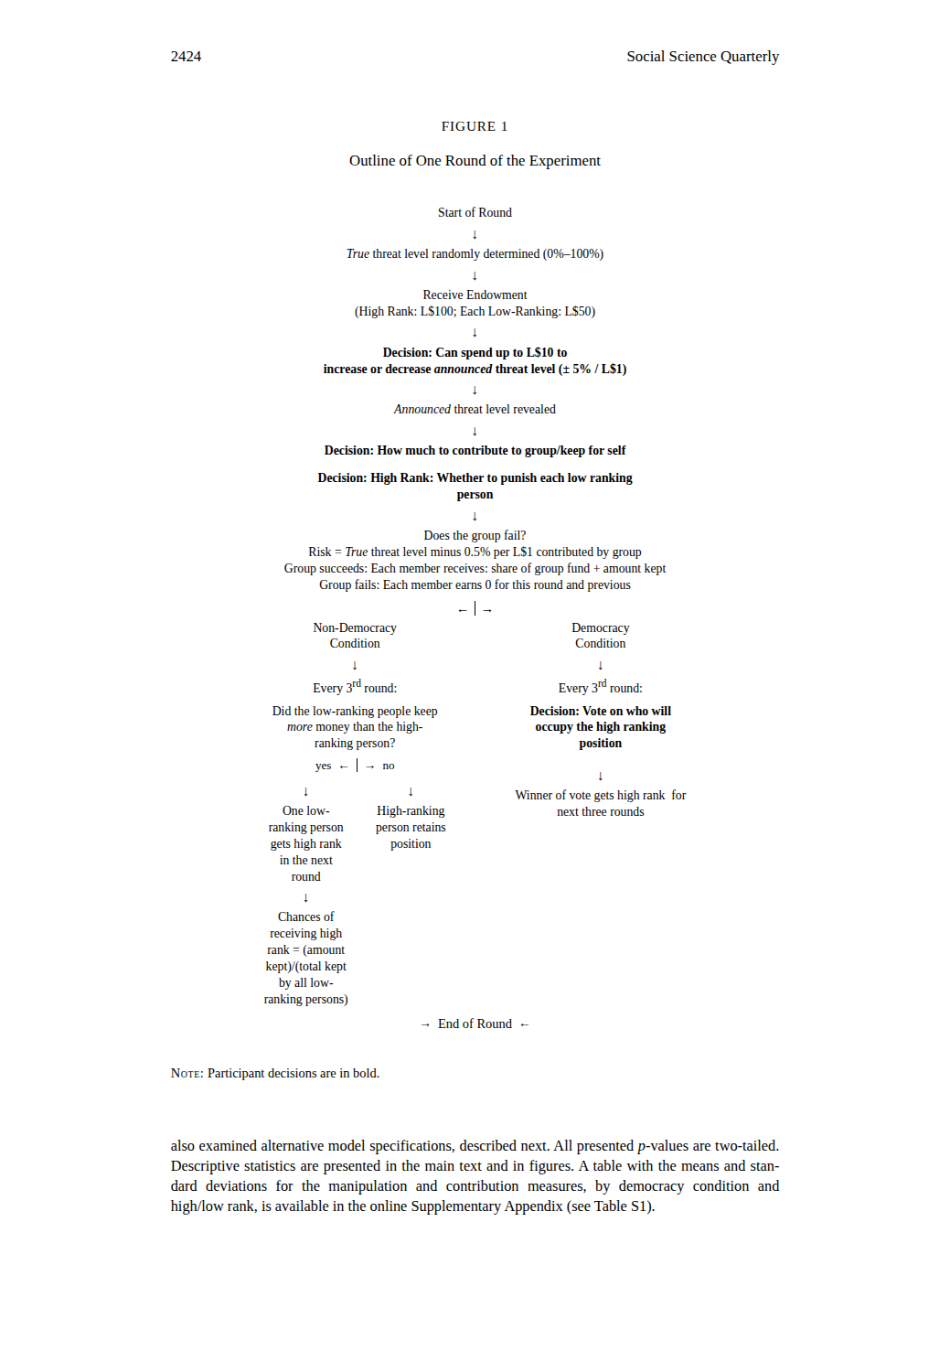2424 Social Science Quarterly
FIGURE 1
Outline of One Round of the Experiment
Start of Round
True threat level randomly determined (0%–100%)
Receive Endowment
(High Rank: L$100; Each Low-Ranking: L$50)
Decision: Can spend up to L$10 to
increase or decrease announced threat level (± 5% / L$1)
Announced threat level revealed
Decision: How much to contribute to group/keep for self
Decision: High Rank: Whether to punish each low ranking
person
Does the group fail?
Risk = True threat level minus 0.5% per L$1 contributed by group
Group succeeds: Each member receives: share of group fund + amount kept
Group fails: Each member earns 0 for this round and previous
Non-Democracy
Condition
Every 3rd round:
Did the low-ranking people keep
more money than the high-
ranking person?
yes no
One low-
ranking person
gets high rank
in the next
round
Chances of
receiving high
rank = (amount
kept)/(total kept
by all low-
ranking persons)
High-ranking
person retains
position
Democracy
Condition
Every 3rd round:
Decision: Vote on who will
occupy the high ranking
position
Winner of vote gets high rank for
next three rounds
End of Round
Note: Participant decisions are in bold.
also examined alternative model specifications, described next. All presented p-values are two-tailed. Descriptive statistics are presented in the main text and in figures. A table with the means and standard deviations for the manipulation and contribution measures, by democracy condition and high/low rank, is available in the online Supplementary Appendix (see Table S1).